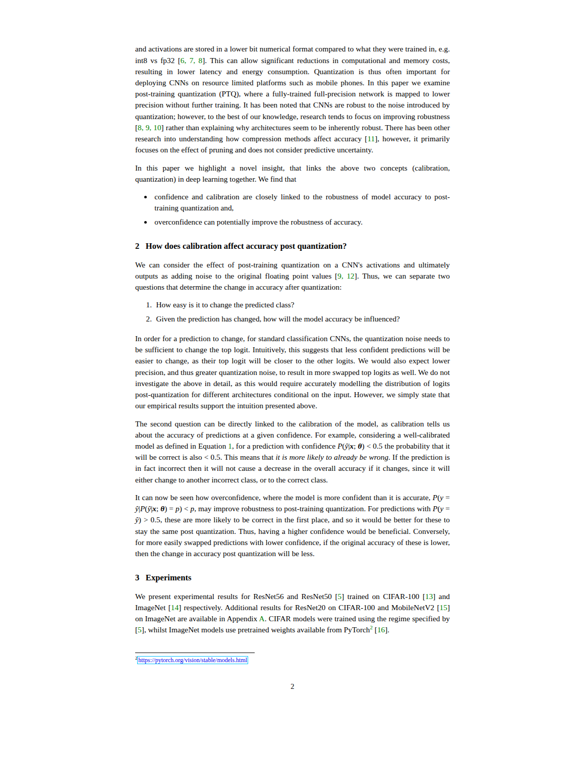and activations are stored in a lower bit numerical format compared to what they were trained in, e.g. int8 vs fp32 [6, 7, 8]. This can allow significant reductions in computational and memory costs, resulting in lower latency and energy consumption. Quantization is thus often important for deploying CNNs on resource limited platforms such as mobile phones. In this paper we examine post-training quantization (PTQ), where a fully-trained full-precision network is mapped to lower precision without further training. It has been noted that CNNs are robust to the noise introduced by quantization; however, to the best of our knowledge, research tends to focus on improving robustness [8, 9, 10] rather than explaining why architectures seem to be inherently robust. There has been other research into understanding how compression methods affect accuracy [11], however, it primarily focuses on the effect of pruning and does not consider predictive uncertainty.
In this paper we highlight a novel insight, that links the above two concepts (calibration, quantization) in deep learning together. We find that
confidence and calibration are closely linked to the robustness of model accuracy to post-training quantization and,
overconfidence can potentially improve the robustness of accuracy.
2 How does calibration affect accuracy post quantization?
We can consider the effect of post-training quantization on a CNN's activations and ultimately outputs as adding noise to the original floating point values [9, 12]. Thus, we can separate two questions that determine the change in accuracy after quantization:
How easy is it to change the predicted class?
Given the prediction has changed, how will the model accuracy be influenced?
In order for a prediction to change, for standard classification CNNs, the quantization noise needs to be sufficient to change the top logit. Intuitively, this suggests that less confident predictions will be easier to change, as their top logit will be closer to the other logits. We would also expect lower precision, and thus greater quantization noise, to result in more swapped top logits as well. We do not investigate the above in detail, as this would require accurately modelling the distribution of logits post-quantization for different architectures conditional on the input. However, we simply state that our empirical results support the intuition presented above.
The second question can be directly linked to the calibration of the model, as calibration tells us about the accuracy of predictions at a given confidence. For example, considering a well-calibrated model as defined in Equation 1, for a prediction with confidence P(ŷ|x; θ) < 0.5 the probability that it will be correct is also < 0.5. This means that it is more likely to already be wrong. If the prediction is in fact incorrect then it will not cause a decrease in the overall accuracy if it changes, since it will either change to another incorrect class, or to the correct class.
It can now be seen how overconfidence, where the model is more confident than it is accurate, P(y = ŷ|P(ŷ|x; θ) = p) < p, may improve robustness to post-training quantization. For predictions with P(y = ŷ) > 0.5, these are more likely to be correct in the first place, and so it would be better for these to stay the same post quantization. Thus, having a higher confidence would be beneficial. Conversely, for more easily swapped predictions with lower confidence, if the original accuracy of these is lower, then the change in accuracy post quantization will be less.
3 Experiments
We present experimental results for ResNet56 and ResNet50 [5] trained on CIFAR-100 [13] and ImageNet [14] respectively. Additional results for ResNet20 on CIFAR-100 and MobileNetV2 [15] on ImageNet are available in Appendix A. CIFAR models were trained using the regime specified by [5], whilst ImageNet models use pretrained weights available from PyTorch2 [16].
2https://pytorch.org/vision/stable/models.html
2